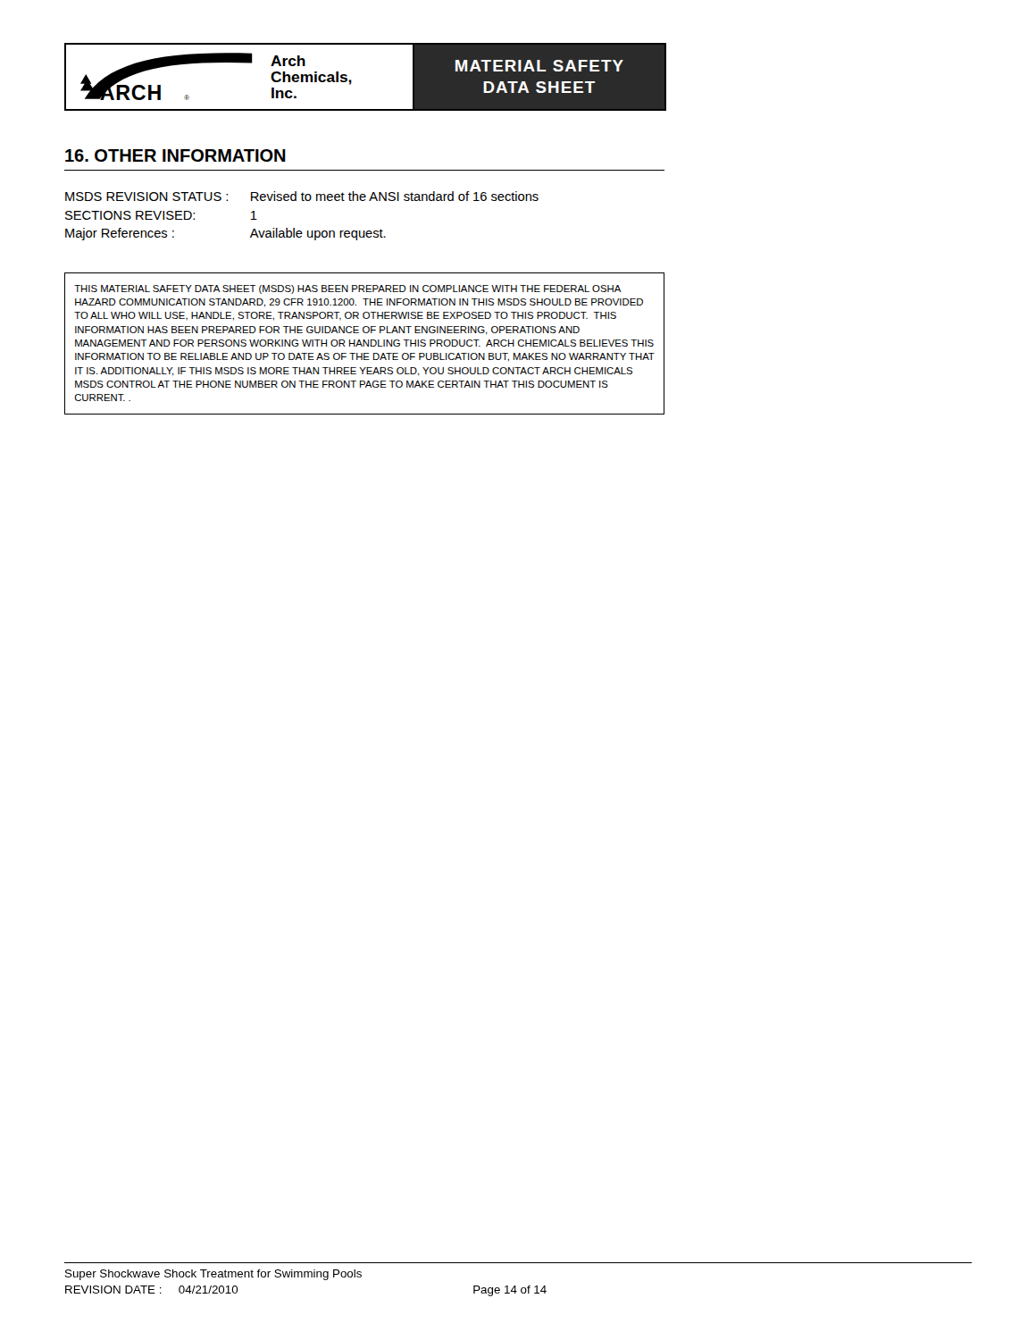ARCH ®
Arch
Chemicals,
Inc.
MATERIAL SAFETY
DATA SHEET
16. OTHER INFORMATION
| MSDS REVISION STATUS : | Revised to meet the ANSI standard of 16 sections |
| SECTIONS REVISED: | 1 |
| Major References : | Available upon request. |
THIS MATERIAL SAFETY DATA SHEET (MSDS) HAS BEEN PREPARED IN COMPLIANCE WITH THE FEDERAL OSHA HAZARD COMMUNICATION STANDARD, 29 CFR 1910.1200. THE INFORMATION IN THIS MSDS SHOULD BE PROVIDED TO ALL WHO WILL USE, HANDLE, STORE, TRANSPORT, OR OTHERWISE BE EXPOSED TO THIS PRODUCT. THIS INFORMATION HAS BEEN PREPARED FOR THE GUIDANCE OF PLANT ENGINEERING, OPERATIONS AND MANAGEMENT AND FOR PERSONS WORKING WITH OR HANDLING THIS PRODUCT. ARCH CHEMICALS BELIEVES THIS INFORMATION TO BE RELIABLE AND UP TO DATE AS OF THE DATE OF PUBLICATION BUT, MAKES NO WARRANTY THAT IT IS. ADDITIONALLY, IF THIS MSDS IS MORE THAN THREE YEARS OLD, YOU SHOULD CONTACT ARCH CHEMICALS MSDS CONTROL AT THE PHONE NUMBER ON THE FRONT PAGE TO MAKE CERTAIN THAT THIS DOCUMENT IS CURRENT. .
Super Shockwave Shock Treatment for Swimming Pools
REVISION DATE : 04/21/2010
Page 14 of 14